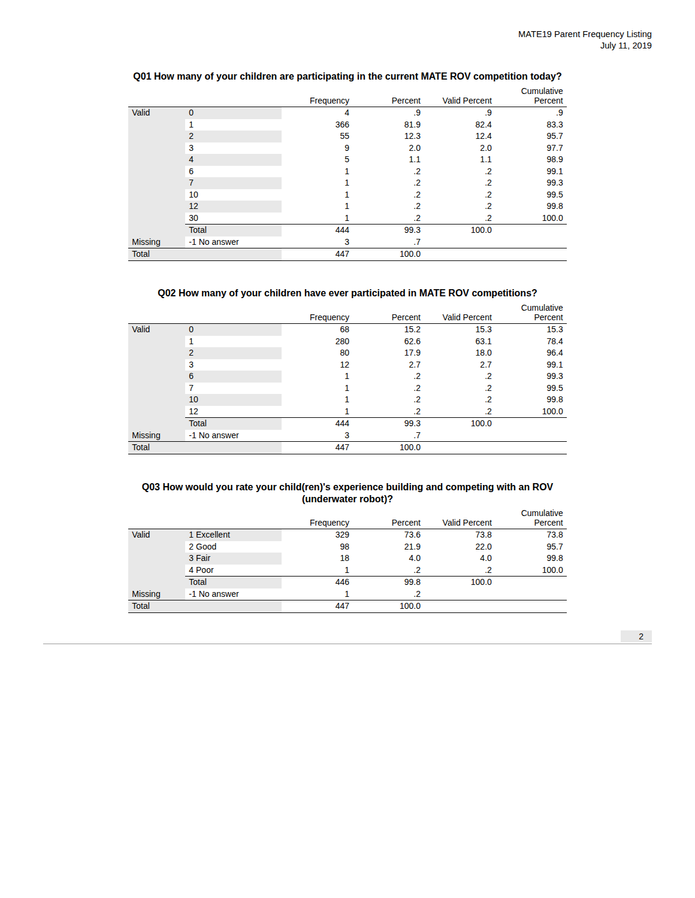MATE19 Parent Frequency Listing
July 11, 2019
Q01 How many of your children are participating in the current MATE ROV competition today?
| | | Frequency | Percent | Valid Percent | Cumulative Percent |
| --- | --- | --- | --- | --- | --- |
| Valid | 0 | 4 | .9 | .9 | .9 |
| | 1 | 366 | 81.9 | 82.4 | 83.3 |
| | 2 | 55 | 12.3 | 12.4 | 95.7 |
| | 3 | 9 | 2.0 | 2.0 | 97.7 |
| | 4 | 5 | 1.1 | 1.1 | 98.9 |
| | 6 | 1 | .2 | .2 | 99.1 |
| | 7 | 1 | .2 | .2 | 99.3 |
| | 10 | 1 | .2 | .2 | 99.5 |
| | 12 | 1 | .2 | .2 | 99.8 |
| | 30 | 1 | .2 | .2 | 100.0 |
| | Total | 444 | 99.3 | 100.0 | |
| Missing | -1 No answer | 3 | .7 | | |
| Total | | 447 | 100.0 | | |
Q02 How many of your children have ever participated in MATE ROV competitions?
| | | Frequency | Percent | Valid Percent | Cumulative Percent |
| --- | --- | --- | --- | --- | --- |
| Valid | 0 | 68 | 15.2 | 15.3 | 15.3 |
| | 1 | 280 | 62.6 | 63.1 | 78.4 |
| | 2 | 80 | 17.9 | 18.0 | 96.4 |
| | 3 | 12 | 2.7 | 2.7 | 99.1 |
| | 6 | 1 | .2 | .2 | 99.3 |
| | 7 | 1 | .2 | .2 | 99.5 |
| | 10 | 1 | .2 | .2 | 99.8 |
| | 12 | 1 | .2 | .2 | 100.0 |
| | Total | 444 | 99.3 | 100.0 | |
| Missing | -1 No answer | 3 | .7 | | |
| Total | | 447 | 100.0 | | |
Q03 How would you rate your child(ren)'s experience building and competing with an ROV (underwater robot)?
| | | Frequency | Percent | Valid Percent | Cumulative Percent |
| --- | --- | --- | --- | --- | --- |
| Valid | 1 Excellent | 329 | 73.6 | 73.8 | 73.8 |
| | 2 Good | 98 | 21.9 | 22.0 | 95.7 |
| | 3 Fair | 18 | 4.0 | 4.0 | 99.8 |
| | 4 Poor | 1 | .2 | .2 | 100.0 |
| | Total | 446 | 99.8 | 100.0 | |
| Missing | -1 No answer | 1 | .2 | | |
| Total | | 447 | 100.0 | | |
2